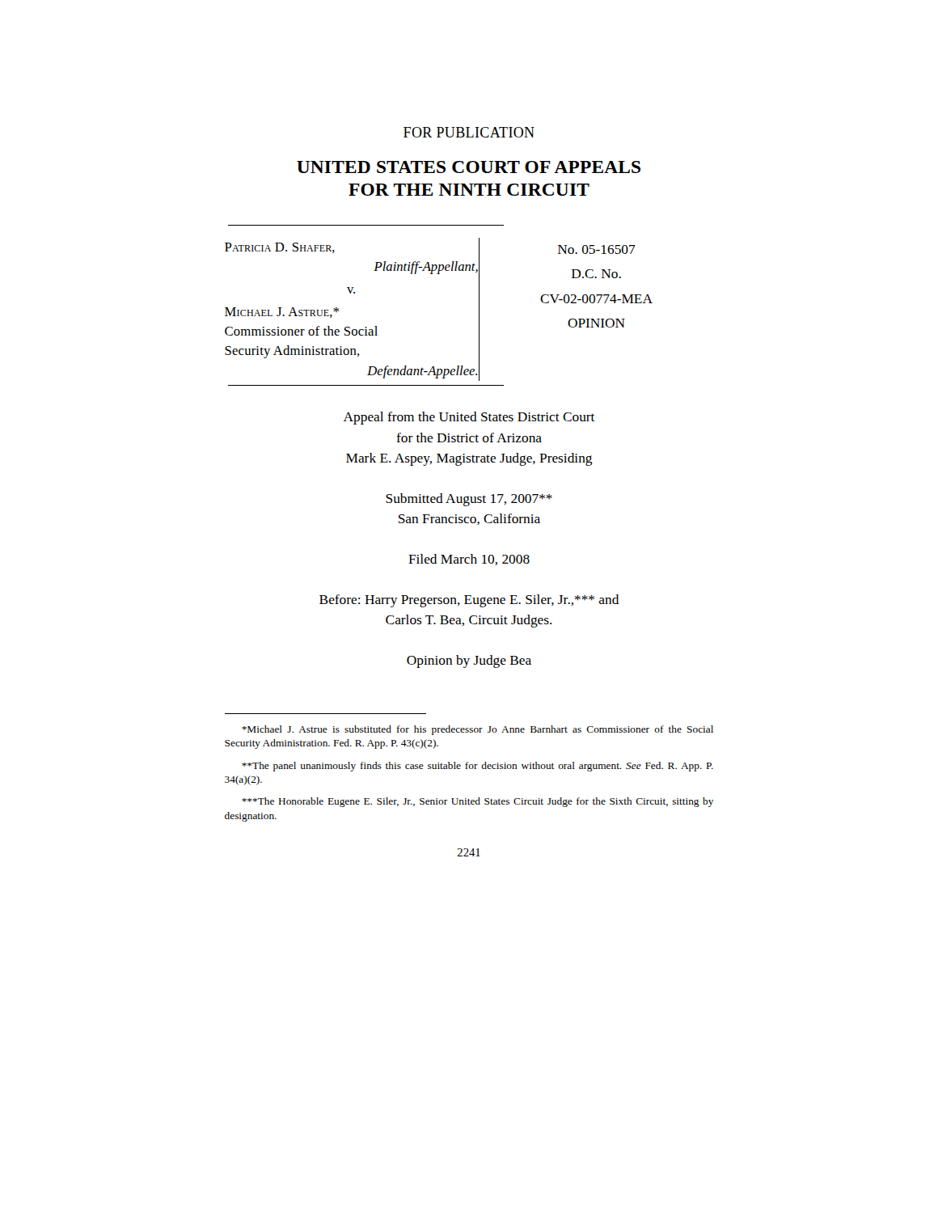FOR PUBLICATION
UNITED STATES COURT OF APPEALS
FOR THE NINTH CIRCUIT
| Patricia D. Shafer , Plaintiff-Appellant, v. Michael J. Astrue ,* Commissioner of the Social Security Administration, Defendant-Appellee. | No. 05-16507 D.C. No. CV-02-00774-MEA OPINION |
Appeal from the United States District Court
for the District of Arizona
Mark E. Aspey, Magistrate Judge, Presiding
Submitted August 17, 2007**
San Francisco, California
Filed March 10, 2008
Before: Harry Pregerson, Eugene E. Siler, Jr.,*** and
Carlos T. Bea, Circuit Judges.
Opinion by Judge Bea
*Michael J. Astrue is substituted for his predecessor Jo Anne Barnhart as Commissioner of the Social Security Administration. Fed. R. App. P. 43(c)(2).
**The panel unanimously finds this case suitable for decision without oral argument. See Fed. R. App. P. 34(a)(2).
***The Honorable Eugene E. Siler, Jr., Senior United States Circuit Judge for the Sixth Circuit, sitting by designation.
2241